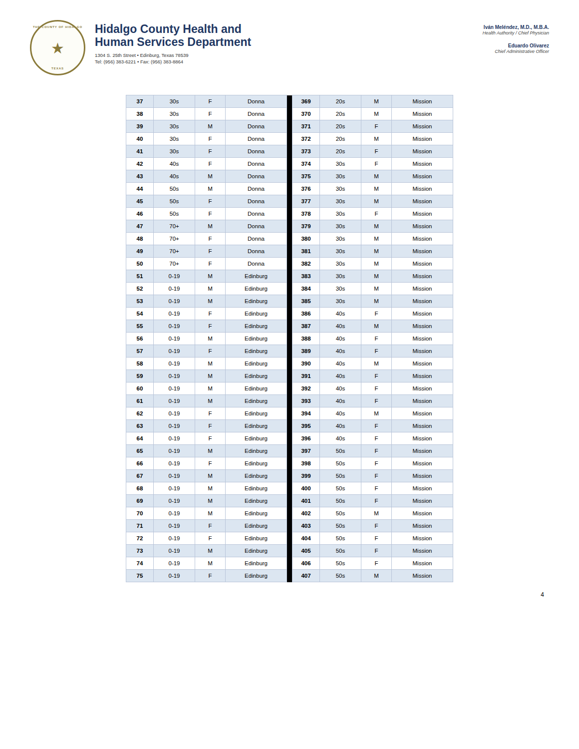THE COUNTY OF HIDALGO
★
TEXAS
Hidalgo County Health and
Human Services Department
1304 S. 25th Street • Edinburg, Texas 78539
Tel: (956) 383-6221 • Fax: (956) 383-8864
Iván Meléndez, M.D., M.B.A.
Health Authority / Chief Physician
Eduardo Olivarez
Chief Administrative Officer
| 37 | 30s | F | Donna | | 369 | 20s | M | Mission |
| 38 | 30s | F | Donna | | 370 | 20s | M | Mission |
| 39 | 30s | M | Donna | | 371 | 20s | F | Mission |
| 40 | 30s | F | Donna | | 372 | 20s | M | Mission |
| 41 | 30s | F | Donna | | 373 | 20s | F | Mission |
| 42 | 40s | F | Donna | | 374 | 30s | F | Mission |
| 43 | 40s | M | Donna | | 375 | 30s | M | Mission |
| 44 | 50s | M | Donna | | 376 | 30s | M | Mission |
| 45 | 50s | F | Donna | | 377 | 30s | M | Mission |
| 46 | 50s | F | Donna | | 378 | 30s | F | Mission |
| 47 | 70+ | M | Donna | | 379 | 30s | M | Mission |
| 48 | 70+ | F | Donna | | 380 | 30s | M | Mission |
| 49 | 70+ | F | Donna | | 381 | 30s | M | Mission |
| 50 | 70+ | F | Donna | | 382 | 30s | M | Mission |
| 51 | 0-19 | M | Edinburg | | 383 | 30s | M | Mission |
| 52 | 0-19 | M | Edinburg | | 384 | 30s | M | Mission |
| 53 | 0-19 | M | Edinburg | | 385 | 30s | M | Mission |
| 54 | 0-19 | F | Edinburg | | 386 | 40s | F | Mission |
| 55 | 0-19 | F | Edinburg | | 387 | 40s | M | Mission |
| 56 | 0-19 | M | Edinburg | | 388 | 40s | F | Mission |
| 57 | 0-19 | F | Edinburg | | 389 | 40s | F | Mission |
| 58 | 0-19 | M | Edinburg | | 390 | 40s | M | Mission |
| 59 | 0-19 | M | Edinburg | | 391 | 40s | F | Mission |
| 60 | 0-19 | M | Edinburg | | 392 | 40s | F | Mission |
| 61 | 0-19 | M | Edinburg | | 393 | 40s | F | Mission |
| 62 | 0-19 | F | Edinburg | | 394 | 40s | M | Mission |
| 63 | 0-19 | F | Edinburg | | 395 | 40s | F | Mission |
| 64 | 0-19 | F | Edinburg | | 396 | 40s | F | Mission |
| 65 | 0-19 | M | Edinburg | | 397 | 50s | F | Mission |
| 66 | 0-19 | F | Edinburg | | 398 | 50s | F | Mission |
| 67 | 0-19 | M | Edinburg | | 399 | 50s | F | Mission |
| 68 | 0-19 | M | Edinburg | | 400 | 50s | F | Mission |
| 69 | 0-19 | M | Edinburg | | 401 | 50s | F | Mission |
| 70 | 0-19 | M | Edinburg | | 402 | 50s | M | Mission |
| 71 | 0-19 | F | Edinburg | | 403 | 50s | F | Mission |
| 72 | 0-19 | F | Edinburg | | 404 | 50s | F | Mission |
| 73 | 0-19 | M | Edinburg | | 405 | 50s | F | Mission |
| 74 | 0-19 | M | Edinburg | | 406 | 50s | F | Mission |
| 75 | 0-19 | F | Edinburg | | 407 | 50s | M | Mission |
4